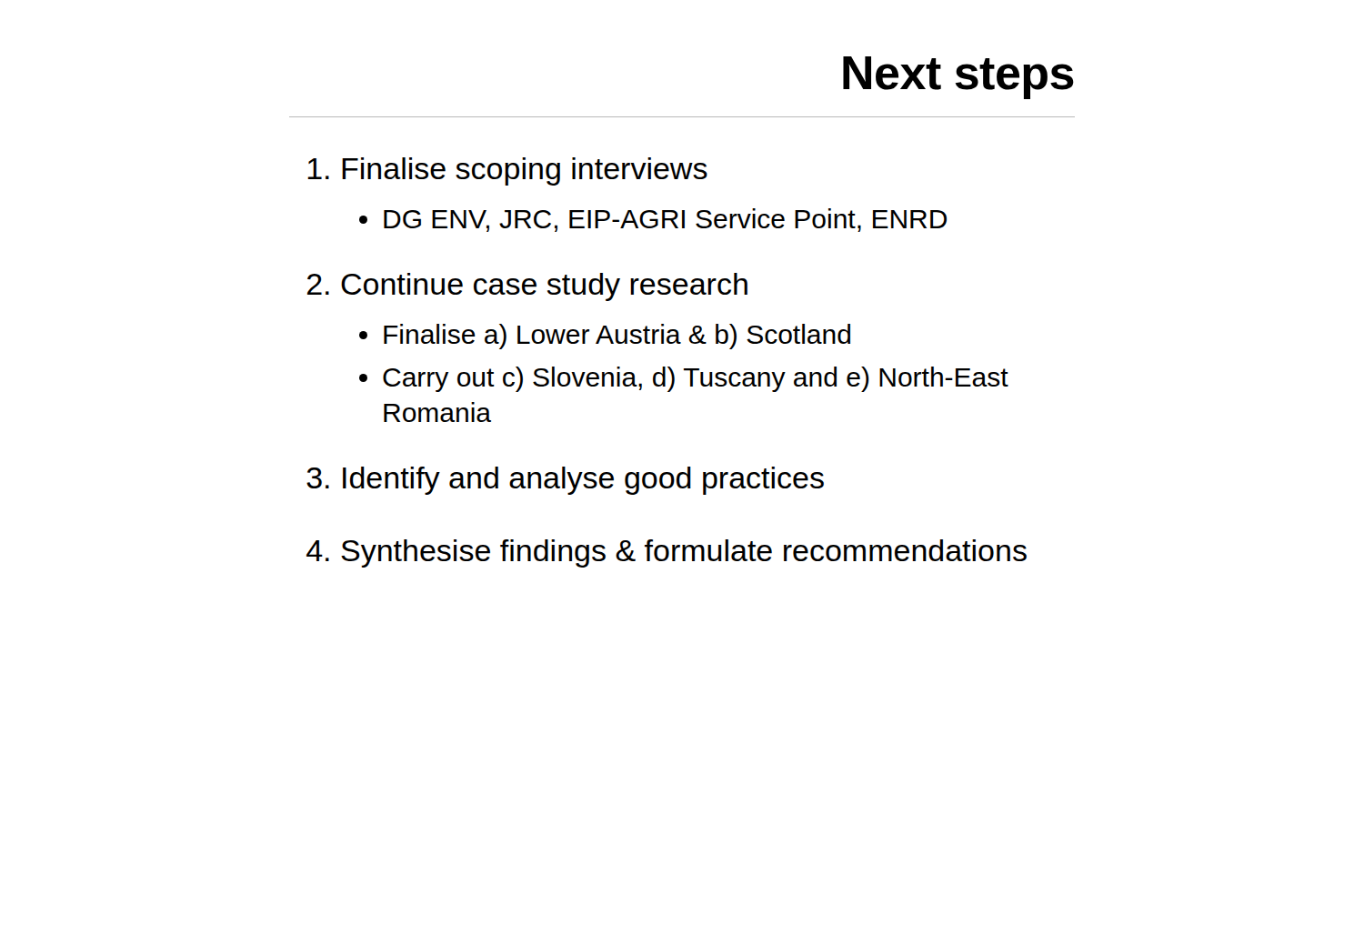Next steps
Finalise scoping interviews
DG ENV, JRC, EIP-AGRI Service Point, ENRD
Continue case study research
Finalise a) Lower Austria & b) Scotland
Carry out c) Slovenia, d) Tuscany and e) North-East Romania
Identify and analyse good practices
Synthesise findings & formulate recommendations